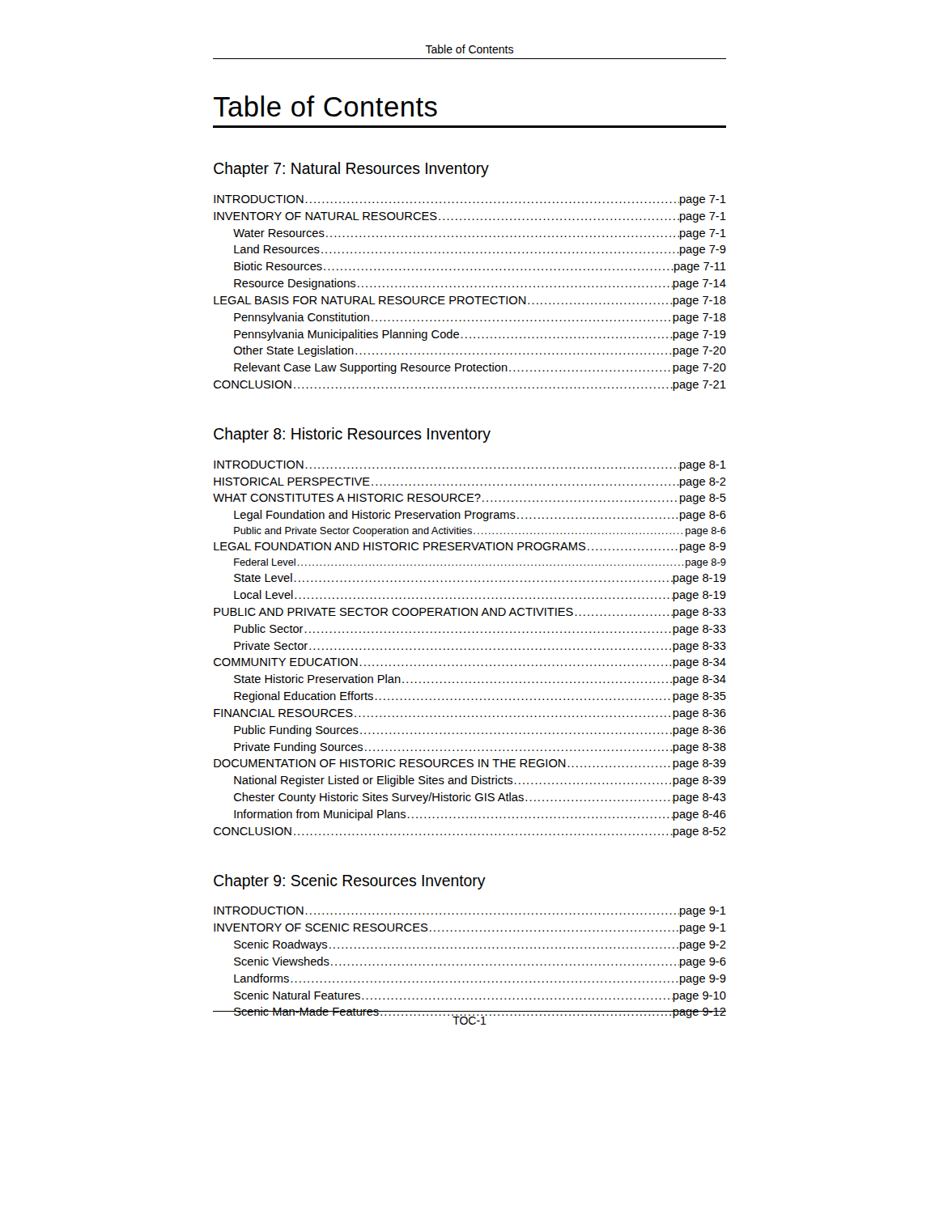Table of Contents
Table of Contents
Chapter 7: Natural Resources Inventory
INTRODUCTION.................................................................................................................. page 7-1
INVENTORY OF NATURAL RESOURCES....................................................................... page 7-1
Water Resources......................................................................................................... page 7-1
Land Resources........................................................................................................... page 7-9
Biotic Resources......................................................................................................... page 7-11
Resource Designations................................................................................................ page 7-14
LEGAL BASIS FOR NATURAL RESOURCE PROTECTION......................................... page 7-18
Pennsylvania Constitution............................................................................................. page 7-18
Pennsylvania Municipalities Planning Code............................................................. page 7-19
Other State Legislation................................................................................................ page 7-20
Relevant Case Law Supporting Resource Protection................................................ page 7-20
CONCLUSION.............................................................................................................. page 7-21
Chapter 8: Historic Resources Inventory
INTRODUCTION.................................................................................................................. page 8-1
HISTORICAL PERSPECTIVE............................................................................................. page 8-2
WHAT CONSTITUTES A HISTORIC RESOURCE?......................................................... page 8-5
Legal Foundation and Historic Preservation Programs................................................ page 8-6
Public and Private Sector Cooperation and Activities........................................................... page 8-6
LEGAL FOUNDATION AND HISTORIC PRESERVATION PROGRAMS.......................... page 8-9
Federal Level................................................................................................................. page 8-9
State Level................................................................................................................ page 8-19
Local Level................................................................................................................ page 8-19
PUBLIC AND PRIVATE SECTOR COOPERATION AND ACTIVITIES..................................... page 8-33
Public Sector............................................................................................................. page 8-33
Private Sector............................................................................................................ page 8-33
COMMUNITY EDUCATION............................................................................................. page 8-34
State Historic Preservation Plan................................................................................. page 8-34
Regional Education Efforts......................................................................................... page 8-35
FINANCIAL RESOURCES............................................................................................... page 8-36
Public Funding Sources.............................................................................................. page 8-36
Private Funding Sources............................................................................................. page 8-38
DOCUMENTATION OF HISTORIC RESOURCES IN THE REGION.............................. page 8-39
National Register Listed or Eligible Sites and Districts.............................................. page 8-39
Chester County Historic Sites Survey/Historic GIS Atlas.......................................... page 8-43
Information from Municipal Plans............................................................................... page 8-46
CONCLUSION.............................................................................................................. page 8-52
Chapter 9: Scenic Resources Inventory
INTRODUCTION.................................................................................................................. page 9-1
INVENTORY OF SCENIC RESOURCES.......................................................................... page 9-1
Scenic Roadways....................................................................................................... page 9-2
Scenic Viewsheds....................................................................................................... page 9-6
Landforms.................................................................................................................. page 9-9
Scenic Natural Features............................................................................................. page 9-10
Scenic Man-Made Features....................................................................................... page 9-12
TOC-1